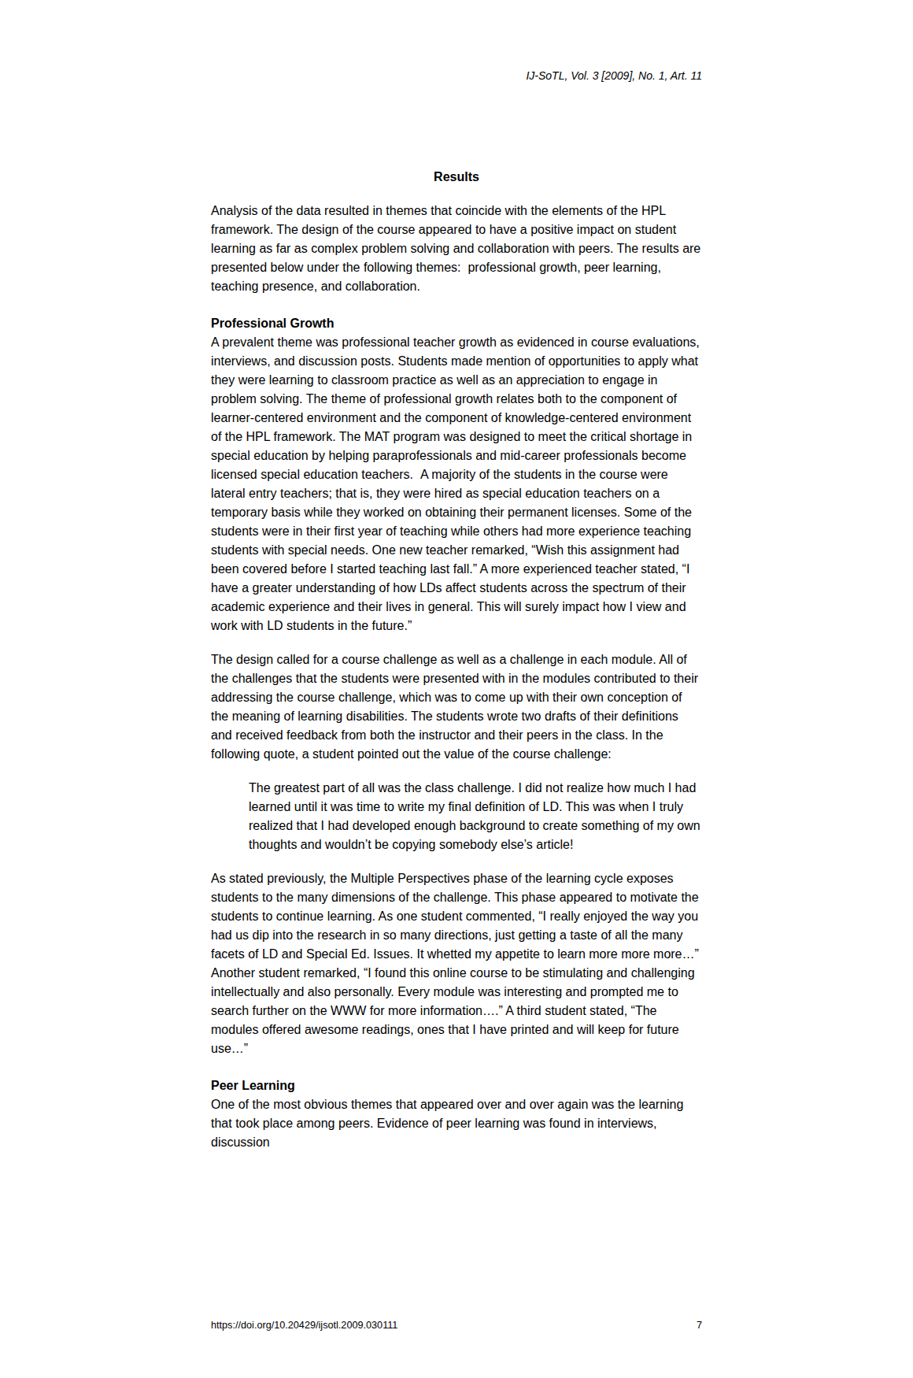IJ-SoTL, Vol. 3 [2009], No. 1, Art. 11
Results
Analysis of the data resulted in themes that coincide with the elements of the HPL framework. The design of the course appeared to have a positive impact on student learning as far as complex problem solving and collaboration with peers. The results are presented below under the following themes: professional growth, peer learning, teaching presence, and collaboration.
Professional Growth
A prevalent theme was professional teacher growth as evidenced in course evaluations, interviews, and discussion posts. Students made mention of opportunities to apply what they were learning to classroom practice as well as an appreciation to engage in problem solving. The theme of professional growth relates both to the component of learner-centered environment and the component of knowledge-centered environment of the HPL framework. The MAT program was designed to meet the critical shortage in special education by helping paraprofessionals and mid-career professionals become licensed special education teachers. A majority of the students in the course were lateral entry teachers; that is, they were hired as special education teachers on a temporary basis while they worked on obtaining their permanent licenses. Some of the students were in their first year of teaching while others had more experience teaching students with special needs. One new teacher remarked, “Wish this assignment had been covered before I started teaching last fall.” A more experienced teacher stated, “I have a greater understanding of how LDs affect students across the spectrum of their academic experience and their lives in general. This will surely impact how I view and work with LD students in the future.”
The design called for a course challenge as well as a challenge in each module. All of the challenges that the students were presented with in the modules contributed to their addressing the course challenge, which was to come up with their own conception of the meaning of learning disabilities. The students wrote two drafts of their definitions and received feedback from both the instructor and their peers in the class. In the following quote, a student pointed out the value of the course challenge:
The greatest part of all was the class challenge. I did not realize how much I had learned until it was time to write my final definition of LD. This was when I truly realized that I had developed enough background to create something of my own thoughts and wouldn’t be copying somebody else’s article!
As stated previously, the Multiple Perspectives phase of the learning cycle exposes students to the many dimensions of the challenge. This phase appeared to motivate the students to continue learning. As one student commented, “I really enjoyed the way you had us dip into the research in so many directions, just getting a taste of all the many facets of LD and Special Ed. Issues. It whetted my appetite to learn more more more…” Another student remarked, “I found this online course to be stimulating and challenging intellectually and also personally. Every module was interesting and prompted me to search further on the WWW for more information….” A third student stated, “The modules offered awesome readings, ones that I have printed and will keep for future use…”
Peer Learning
One of the most obvious themes that appeared over and over again was the learning that took place among peers. Evidence of peer learning was found in interviews, discussion
https://doi.org/10.20429/ijsotl.2009.030111 7